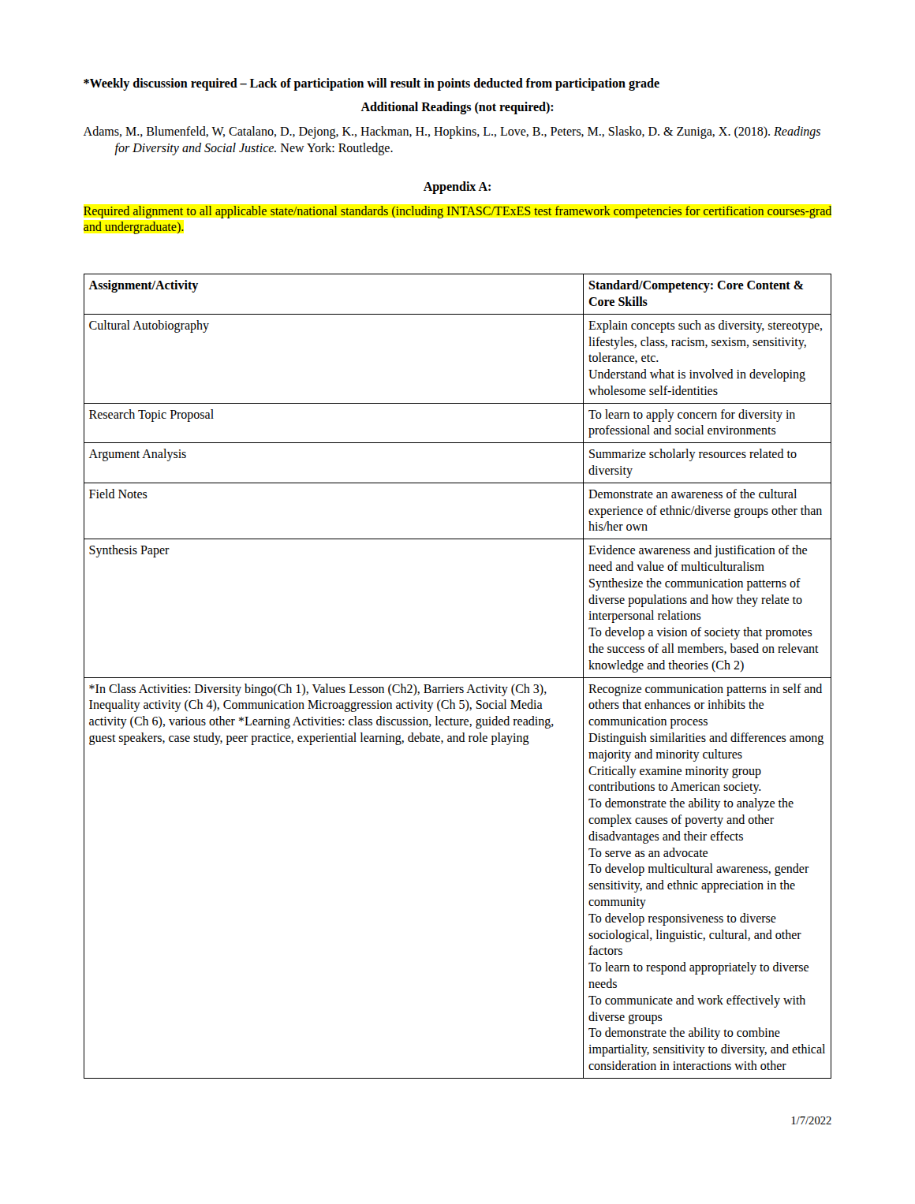*Weekly discussion required – Lack of participation will result in points deducted from participation grade
Additional Readings (not required):
Adams, M., Blumenfeld, W, Catalano, D., Dejong, K., Hackman, H., Hopkins, L., Love, B., Peters, M., Slasko, D. & Zuniga, X. (2018). Readings for Diversity and Social Justice. New York: Routledge.
Appendix A:
Required alignment to all applicable state/national standards (including INTASC/TExES test framework competencies for certification courses-grad and undergraduate).
| Assignment/Activity | Standard/Competency: Core Content & Core Skills |
| --- | --- |
| Cultural Autobiography | Explain concepts such as diversity, stereotype, lifestyles, class, racism, sexism, sensitivity, tolerance, etc. Understand what is involved in developing wholesome self-identities |
| Research Topic Proposal | To learn to apply concern for diversity in professional and social environments |
| Argument Analysis | Summarize scholarly resources related to diversity |
| Field Notes | Demonstrate an awareness of the cultural experience of ethnic/diverse groups other than his/her own |
| Synthesis Paper | Evidence awareness and justification of the need and value of multiculturalism Synthesize the communication patterns of diverse populations and how they relate to interpersonal relations To develop a vision of society that promotes the success of all members, based on relevant knowledge and theories (Ch 2) |
| *In Class Activities: Diversity bingo(Ch 1), Values Lesson (Ch2), Barriers Activity (Ch 3), Inequality activity (Ch 4), Communication Microaggression activity (Ch 5), Social Media activity (Ch 6), various other *Learning Activities: class discussion, lecture, guided reading, guest speakers, case study, peer practice, experiential learning, debate, and role playing | Recognize communication patterns in self and others that enhances or inhibits the communication process Distinguish similarities and differences among majority and minority cultures Critically examine minority group contributions to American society. To demonstrate the ability to analyze the complex causes of poverty and other disadvantages and their effects To serve as an advocate To develop multicultural awareness, gender sensitivity, and ethnic appreciation in the community To develop responsiveness to diverse sociological, linguistic, cultural, and other factors To learn to respond appropriately to diverse needs To communicate and work effectively with diverse groups To demonstrate the ability to combine impartiality, sensitivity to diversity, and ethical consideration in interactions with other |
1/7/2022